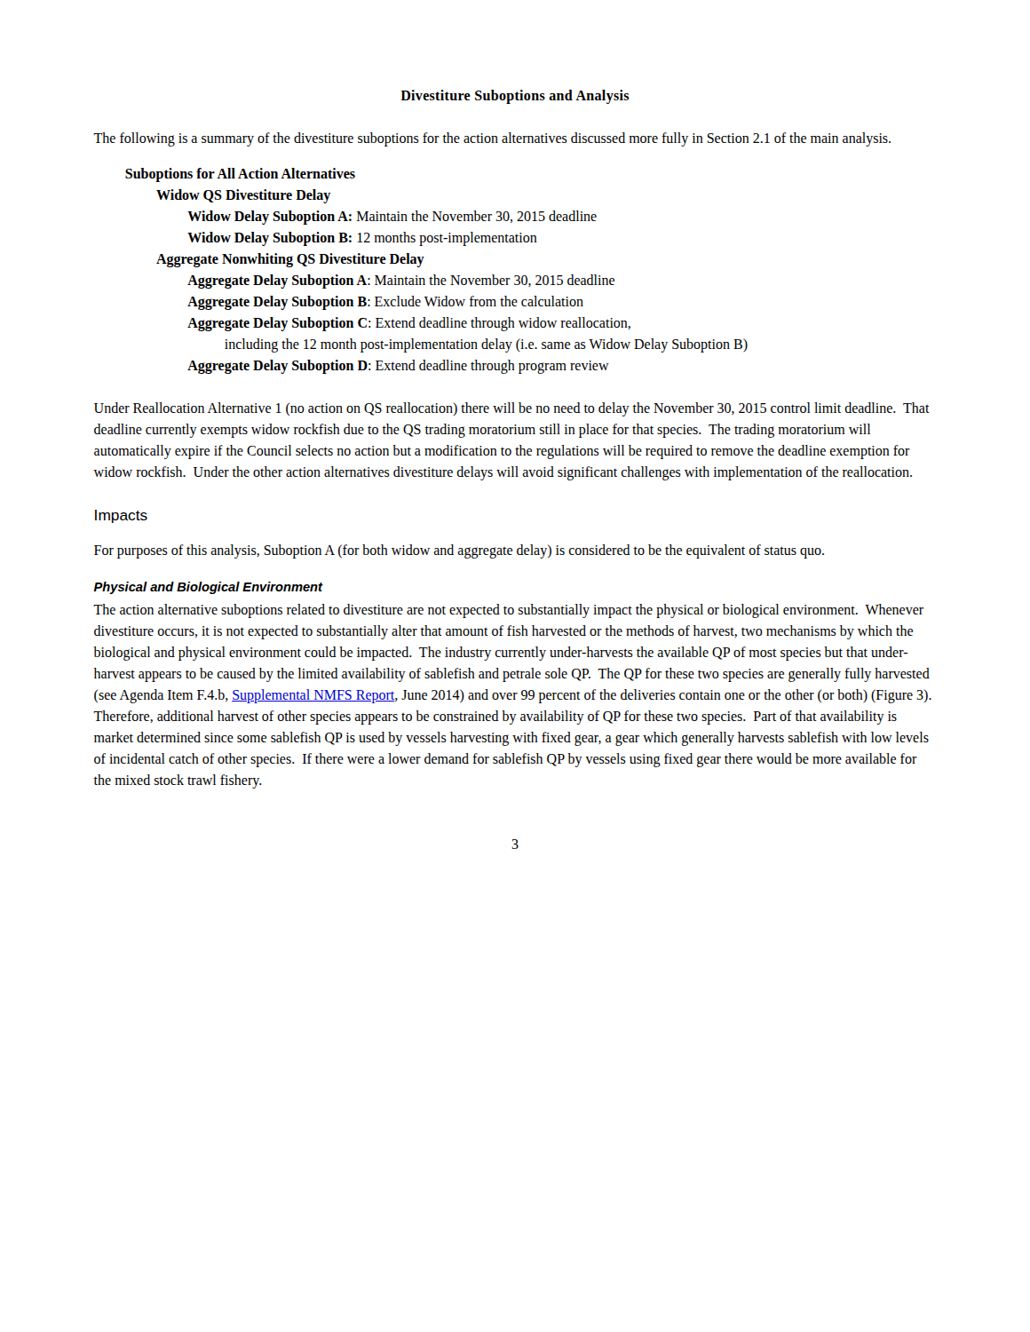Divestiture Suboptions and Analysis
The following is a summary of the divestiture suboptions for the action alternatives discussed more fully in Section 2.1 of the main analysis.
Suboptions for All Action Alternatives
Widow QS Divestiture Delay
Widow Delay Suboption A: Maintain the November 30, 2015 deadline
Widow Delay Suboption B: 12 months post-implementation
Aggregate Nonwhiting QS Divestiture Delay
Aggregate Delay Suboption A: Maintain the November 30, 2015 deadline
Aggregate Delay Suboption B: Exclude Widow from the calculation
Aggregate Delay Suboption C: Extend deadline through widow reallocation,
including the 12 month post-implementation delay (i.e. same as Widow Delay Suboption B)
Aggregate Delay Suboption D: Extend deadline through program review
Under Reallocation Alternative 1 (no action on QS reallocation) there will be no need to delay the November 30, 2015 control limit deadline. That deadline currently exempts widow rockfish due to the QS trading moratorium still in place for that species. The trading moratorium will automatically expire if the Council selects no action but a modification to the regulations will be required to remove the deadline exemption for widow rockfish. Under the other action alternatives divestiture delays will avoid significant challenges with implementation of the reallocation.
Impacts
For purposes of this analysis, Suboption A (for both widow and aggregate delay) is considered to be the equivalent of status quo.
Physical and Biological Environment
The action alternative suboptions related to divestiture are not expected to substantially impact the physical or biological environment. Whenever divestiture occurs, it is not expected to substantially alter that amount of fish harvested or the methods of harvest, two mechanisms by which the biological and physical environment could be impacted. The industry currently under-harvests the available QP of most species but that under-harvest appears to be caused by the limited availability of sablefish and petrale sole QP. The QP for these two species are generally fully harvested (see Agenda Item F.4.b, Supplemental NMFS Report, June 2014) and over 99 percent of the deliveries contain one or the other (or both) (Figure 3). Therefore, additional harvest of other species appears to be constrained by availability of QP for these two species. Part of that availability is market determined since some sablefish QP is used by vessels harvesting with fixed gear, a gear which generally harvests sablefish with low levels of incidental catch of other species. If there were a lower demand for sablefish QP by vessels using fixed gear there would be more available for the mixed stock trawl fishery.
3